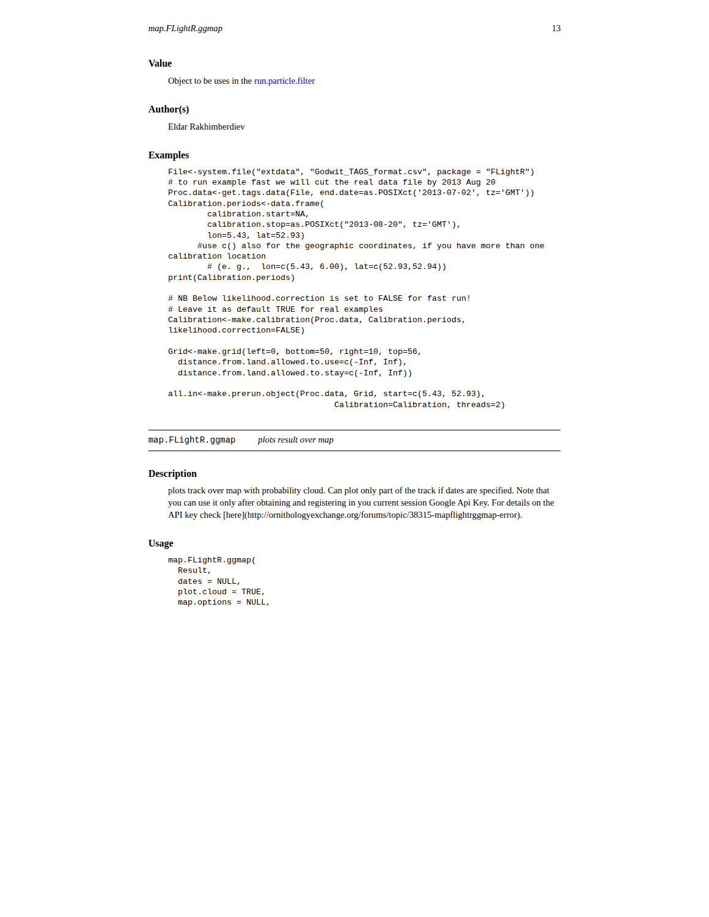map.FLightR.ggmap 13
Value
Object to be uses in the run.particle.filter
Author(s)
Eldar Rakhimberdiev
Examples
File<-system.file("extdata", "Godwit_TAGS_format.csv", package = "FLightR")
# to run example fast we will cut the real data file by 2013 Aug 20
Proc.data<-get.tags.data(File, end.date=as.POSIXct('2013-07-02', tz='GMT'))
Calibration.periods<-data.frame(
        calibration.start=NA,
        calibration.stop=as.POSIXct("2013-08-20", tz='GMT'),
        lon=5.43, lat=52.93)
      #use c() also for the geographic coordinates, if you have more than one calibration location
        # (e. g.,  lon=c(5.43, 6.00), lat=c(52.93,52.94))
print(Calibration.periods)

# NB Below likelihood.correction is set to FALSE for fast run!
# Leave it as default TRUE for real examples
Calibration<-make.calibration(Proc.data, Calibration.periods, likelihood.correction=FALSE)

Grid<-make.grid(left=0, bottom=50, right=10, top=56,
  distance.from.land.allowed.to.use=c(-Inf, Inf),
  distance.from.land.allowed.to.stay=c(-Inf, Inf))

all.in<-make.prerun.object(Proc.data, Grid, start=c(5.43, 52.93),
                                  Calibration=Calibration, threads=2)
map.FLightR.ggmap plots result over map
Description
plots track over map with probability cloud. Can plot only part of the track if dates are specified. Note that you can use it only after obtaining and registering in you current session Google Api Key. For details on the API key check [here](http://ornithologyexchange.org/forums/topic/38315-mapflightrggmap-error).
Usage
map.FLightR.ggmap(
  Result,
  dates = NULL,
  plot.cloud = TRUE,
  map.options = NULL,